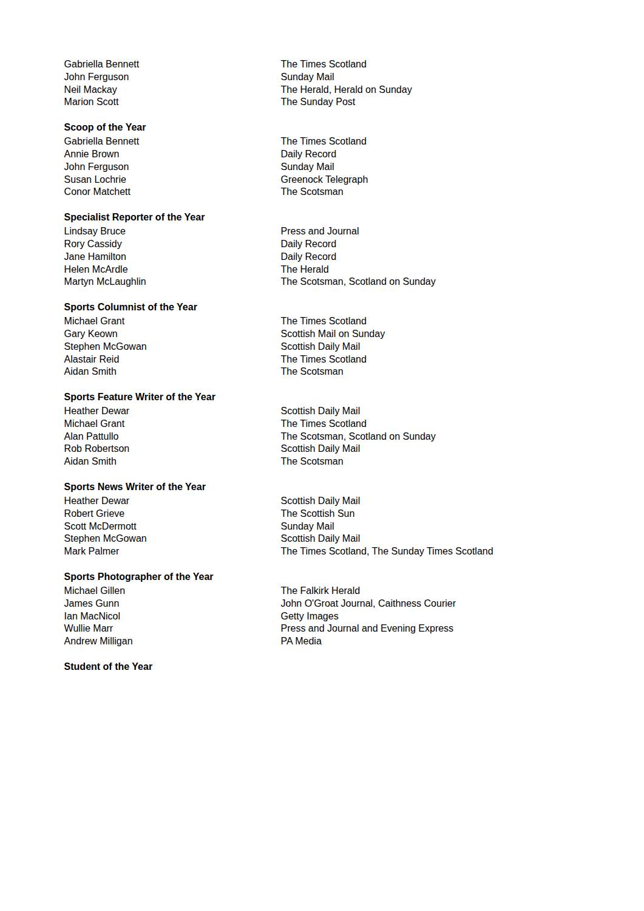| Gabriella Bennett | The Times Scotland |
| John Ferguson | Sunday Mail |
| Neil Mackay | The Herald, Herald on Sunday |
| Marion Scott | The Sunday Post |
Scoop of the Year
| Gabriella Bennett | The Times Scotland |
| Annie Brown | Daily Record |
| John Ferguson | Sunday Mail |
| Susan Lochrie | Greenock Telegraph |
| Conor Matchett | The Scotsman |
Specialist Reporter of the Year
| Lindsay Bruce | Press and Journal |
| Rory Cassidy | Daily Record |
| Jane Hamilton | Daily Record |
| Helen McArdle | The Herald |
| Martyn McLaughlin | The Scotsman, Scotland on Sunday |
Sports Columnist of the Year
| Michael Grant | The Times Scotland |
| Gary Keown | Scottish Mail on Sunday |
| Stephen McGowan | Scottish Daily Mail |
| Alastair Reid | The Times Scotland |
| Aidan Smith | The Scotsman |
Sports Feature Writer of the Year
| Heather Dewar | Scottish Daily Mail |
| Michael Grant | The Times Scotland |
| Alan Pattullo | The Scotsman, Scotland on Sunday |
| Rob Robertson | Scottish Daily Mail |
| Aidan Smith | The Scotsman |
Sports News Writer of the Year
| Heather Dewar | Scottish Daily Mail |
| Robert Grieve | The Scottish Sun |
| Scott McDermott | Sunday Mail |
| Stephen McGowan | Scottish Daily Mail |
| Mark Palmer | The Times Scotland, The Sunday Times Scotland |
Sports Photographer of the Year
| Michael Gillen | The Falkirk Herald |
| James Gunn | John O'Groat Journal, Caithness Courier |
| Ian MacNicol | Getty Images |
| Wullie Marr | Press and Journal and Evening Express |
| Andrew Milligan | PA Media |
Student of the Year